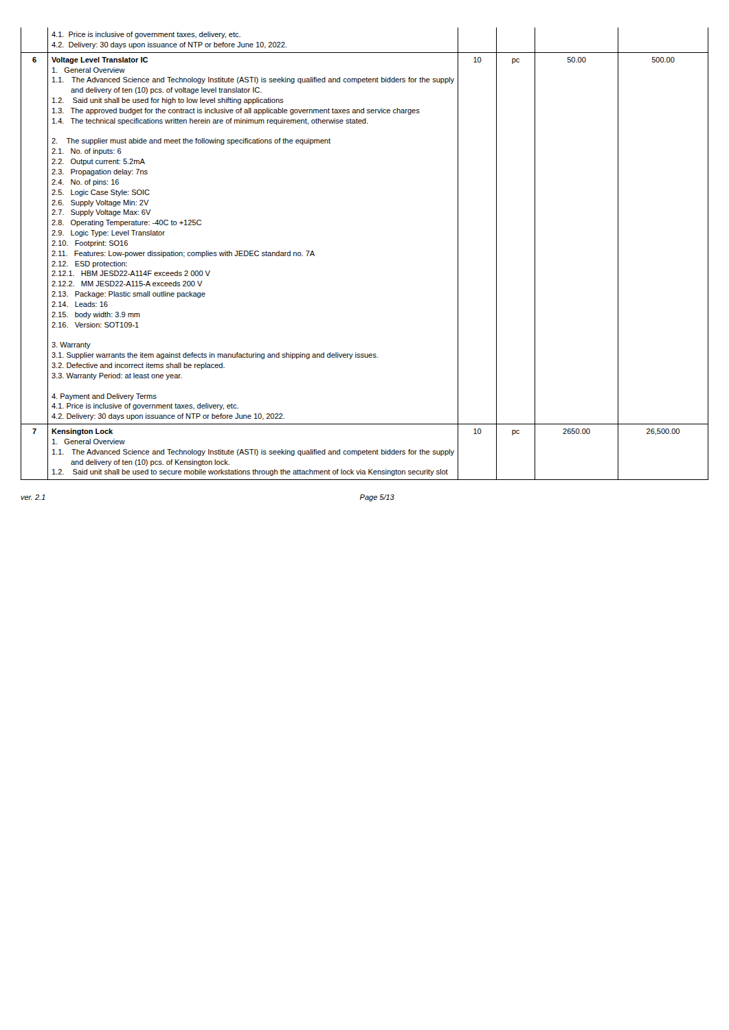| | 4.1. Price is inclusive of government taxes, delivery, etc. 4.2. Delivery: 30 days upon issuance of NTP or before June 10, 2022. | | | | |
| 6 | Voltage Level Translator IC 1. General Overview 1.1. The Advanced Science and Technology Institute (ASTI) is seeking qualified and competent bidders for the supply and delivery of ten (10) pcs. of voltage level translator IC. 1.2. Said unit shall be used for high to low level shifting applications 1.3. The approved budget for the contract is inclusive of all applicable government taxes and service charges 1.4. The technical specifications written herein are of minimum requirement, otherwise stated. 2. The supplier must abide and meet the following specifications of the equipment 2.1. No. of inputs: 6 2.2. Output current: 5.2mA 2.3. Propagation delay: 7ns 2.4. No. of pins: 16 2.5. Logic Case Style: SOIC 2.6. Supply Voltage Min: 2V 2.7. Supply Voltage Max: 6V 2.8. Operating Temperature: -40C to +125C 2.9. Logic Type: Level Translator 2.10. Footprint: SO16 2.11. Features: Low-power dissipation; complies with JEDEC standard no. 7A 2.12. ESD protection: 2.12.1. HBM JESD22-A114F exceeds 2 000 V 2.12.2. MM JESD22-A115-A exceeds 200 V 2.13. Package: Plastic small outline package 2.14. Leads: 16 2.15. body width: 3.9 mm 2.16. Version: SOT109-1 3. Warranty 3.1. Supplier warrants the item against defects in manufacturing and shipping and delivery issues. 3.2. Defective and incorrect items shall be replaced. 3.3. Warranty Period: at least one year. 4. Payment and Delivery Terms 4.1. Price is inclusive of government taxes, delivery, etc. 4.2. Delivery: 30 days upon issuance of NTP or before June 10, 2022. | 10 | pc | 50.00 | 500.00 |
| 7 | Kensington Lock 1. General Overview 1.1. The Advanced Science and Technology Institute (ASTI) is seeking qualified and competent bidders for the supply and delivery of ten (10) pcs. of Kensington lock. 1.2. Said unit shall be used to secure mobile workstations through the attachment of lock via Kensington security slot | 10 | pc | 2650.00 | 26,500.00 |
ver. 2.1
Page 5/13